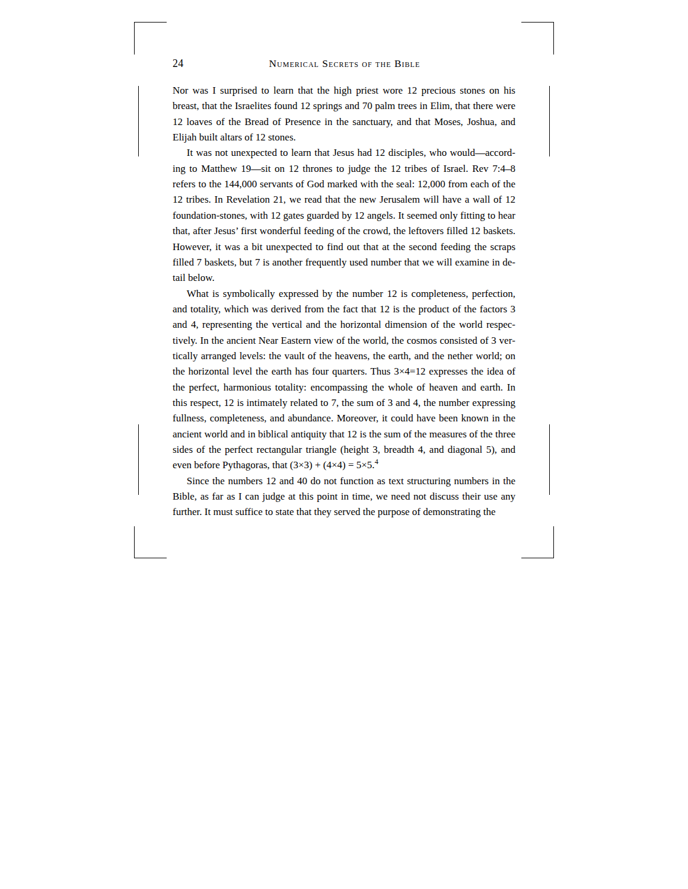24 Numerical Secrets of the Bible
Nor was I surprised to learn that the high priest wore 12 precious stones on his breast, that the Israelites found 12 springs and 70 palm trees in Elim, that there were 12 loaves of the Bread of Presence in the sanctuary, and that Moses, Joshua, and Elijah built altars of 12 stones.
It was not unexpected to learn that Jesus had 12 disciples, who would—according to Matthew 19—sit on 12 thrones to judge the 12 tribes of Israel. Rev 7:4–8 refers to the 144,000 servants of God marked with the seal: 12,000 from each of the 12 tribes. In Revelation 21, we read that the new Jerusalem will have a wall of 12 foundation-stones, with 12 gates guarded by 12 angels. It seemed only fitting to hear that, after Jesus’ first wonderful feeding of the crowd, the leftovers filled 12 baskets. However, it was a bit unexpected to find out that at the second feeding the scraps filled 7 baskets, but 7 is another frequently used number that we will examine in detail below.
What is symbolically expressed by the number 12 is completeness, perfection, and totality, which was derived from the fact that 12 is the product of the factors 3 and 4, representing the vertical and the horizontal dimension of the world respectively. In the ancient Near Eastern view of the world, the cosmos consisted of 3 vertically arranged levels: the vault of the heavens, the earth, and the nether world; on the horizontal level the earth has four quarters. Thus 3×4=12 expresses the idea of the perfect, harmonious totality: encompassing the whole of heaven and earth. In this respect, 12 is intimately related to 7, the sum of 3 and 4, the number expressing fullness, completeness, and abundance. Moreover, it could have been known in the ancient world and in biblical antiquity that 12 is the sum of the measures of the three sides of the perfect rectangular triangle (height 3, breadth 4, and diagonal 5), and even before Pythagoras, that (3×3) + (4×4) = 5×5.4
Since the numbers 12 and 40 do not function as text structuring numbers in the Bible, as far as I can judge at this point in time, we need not discuss their use any further. It must suffice to state that they served the purpose of demonstrating the